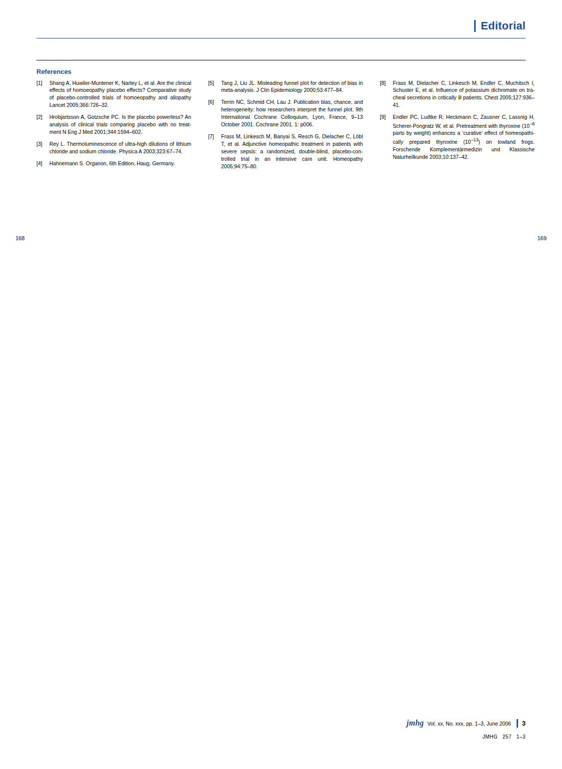Editorial
References
[1] Shang A, Huwiler-Muntener K, Nartey L, et al. Are the clinical effects of homoeopathy placebo effects? Comparative study of placebo-controlled trials of homoeopathy and allopathy Lancet 2005;366:726–32.
[2] Hrobjartsson A, Gotzsche PC. Is the placebo powerless? An analysis of clinical trials comparing placebo with no treatment N Eng J Med 2001;344:1594–602.
[3] Rey L. Thermoluminescence of ultra-high dilutions of lithium chloride and sodium chloride. Physica A 2003;323:67–74.
[4] Hahnemann S. Organon, 6th Edition, Haug, Germany.
[5] Tang J, Liu JL. Misleading funnel plot for detection of bias in meta-analysis. J Clin Epidemiology 2000;53:477–84.
[6] Terrin NC, Schmid CH, Lau J. Publication bias, chance, and heterogeneity: how researchers interpret the funnel plot. 9th International Cochrane Colloquium, Lyon, France, 9–13 October 2001. Cochrane 2001. 1: p006.
[7] Frass M, Linkesch M, Banyai S, Resch G, Dielacher C, Löbl T, et al. Adjunctive homeopathic treatment in patients with severe sepsis: a randomized, double-blind, placebo-controlled trial in an intensive care unit. Homeopathy 2005;94:75–80.
[8] Frass M, Dielacher C, Linkesch M, Endler C, Muchitsch I, Schuster E, et al. Influence of potassium dichromate on tracheal secretions in critically ill patients. Chest 2005;127:936–41.
[9] Endler PC, Ludtke R, Heckmann C, Zausner C, Lassnig H, Scherer-Pongratz W, et al. Pretreatment with thyroxine (10−8 parts by weight) enhances a ‘curative’ effect of homeopathically prepared thyroxine (10−13) on lowland frogs. Forschende Komplementärmedizin und Klassische Naturheilkunde 2003;10:137–42.
168
169
jmhg Vol. xx, No. xxx, pp. 1–3, June 2006 3
JMHG 257 1–3